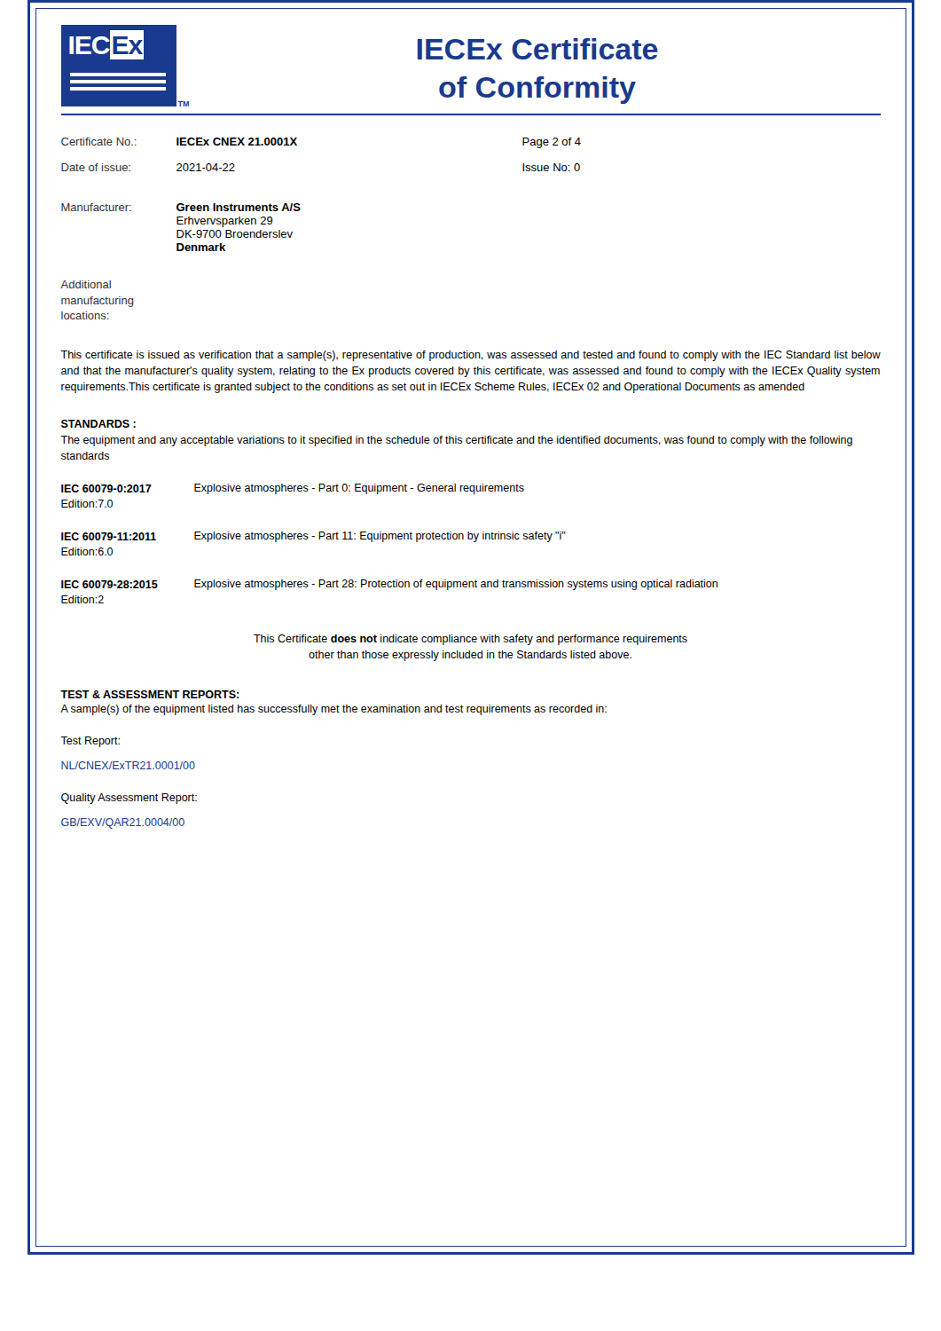IECEx
TM
IECEx Certificate
of Conformity
Certificate No.:
IECEx CNEX 21.0001X
Page 2 of 4
Date of issue:
2021-04-22
Issue No: 0
Manufacturer:
Green Instruments A/S
Erhvervsparken 29
DK-9700 Broenderslev
Denmark
Additional
manufacturing
locations:
This certificate is issued as verification that a sample(s), representative of production, was assessed and tested and found to comply with the IEC Standard list below and that the manufacturer's quality system, relating to the Ex products covered by this certificate, was assessed and found to comply with the IECEx Quality system requirements.This certificate is granted subject to the conditions as set out in IECEx Scheme Rules, IECEx 02 and Operational Documents as amended
STANDARDS :
The equipment and any acceptable variations to it specified in the schedule of this certificate and the identified documents, was found to comply with the following standards
IEC 60079-0:2017
Edition:7.0
Explosive atmospheres - Part 0: Equipment - General requirements
IEC 60079-11:2011
Edition:6.0
Explosive atmospheres - Part 11: Equipment protection by intrinsic safety "i"
IEC 60079-28:2015
Edition:2
Explosive atmospheres - Part 28: Protection of equipment and transmission systems using optical radiation
This Certificate does not indicate compliance with safety and performance requirements
other than those expressly included in the Standards listed above.
TEST & ASSESSMENT REPORTS:
A sample(s) of the equipment listed has successfully met the examination and test requirements as recorded in:
Test Report:
NL/CNEX/ExTR21.0001/00
Quality Assessment Report:
GB/EXV/QAR21.0004/00